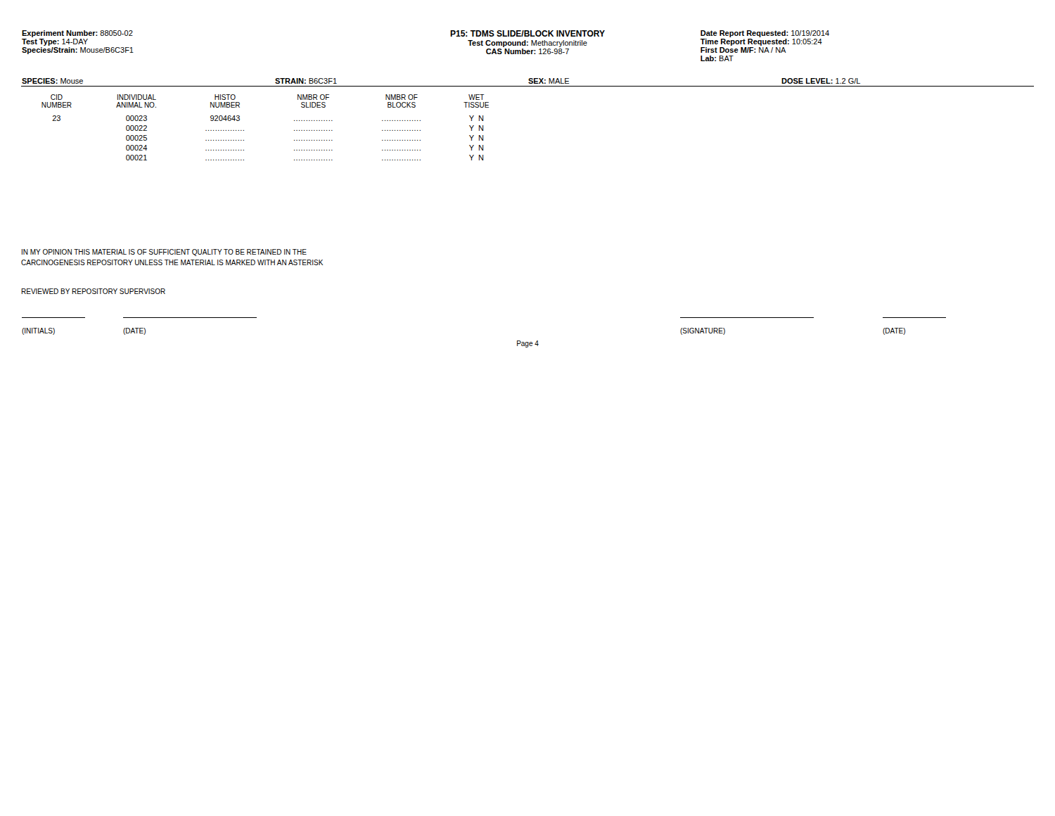| Experiment Number: 88050-02 Test Type: 14-DAY Species/Strain: Mouse/B6C3F1 | P15: TDMS SLIDE/BLOCK INVENTORY Test Compound: Methacrylonitrile CAS Number: 126-98-7 | Date Report Requested: 10/19/2014 Time Report Requested: 10:05:24 First Dose M/F: NA / NA Lab: BAT |
| SPECIES: Mouse | STRAIN: B6C3F1 | SEX: MALE | DOSE LEVEL: 1.2 G/L |
| CID NUMBER | INDIVIDUAL ANIMAL NO. | HISTO NUMBER | NMBR OF SLIDES | NMBR OF BLOCKS | WET TISSUE |
| --- | --- | --- | --- | --- | --- |
| 23 | 00023 | 9204643 | ................ | ................ | Y N |
| | 00022 | ................ | ................ | ................ | Y N |
| | 00025 | ................ | ................ | ................ | Y N |
| | 00024 | ................ | ................ | ................ | Y N |
| | 00021 | ................ | ................ | ................ | Y N |
IN MY OPINION THIS MATERIAL IS OF SUFFICIENT QUALITY TO BE RETAINED IN THE
CARCINOGENESIS REPOSITORY UNLESS THE MATERIAL IS MARKED WITH AN ASTERISK
REVIEWED BY REPOSITORY SUPERVISOR
| (INITIALS) | (DATE) | | (SIGNATURE) | (DATE) |
Page 4